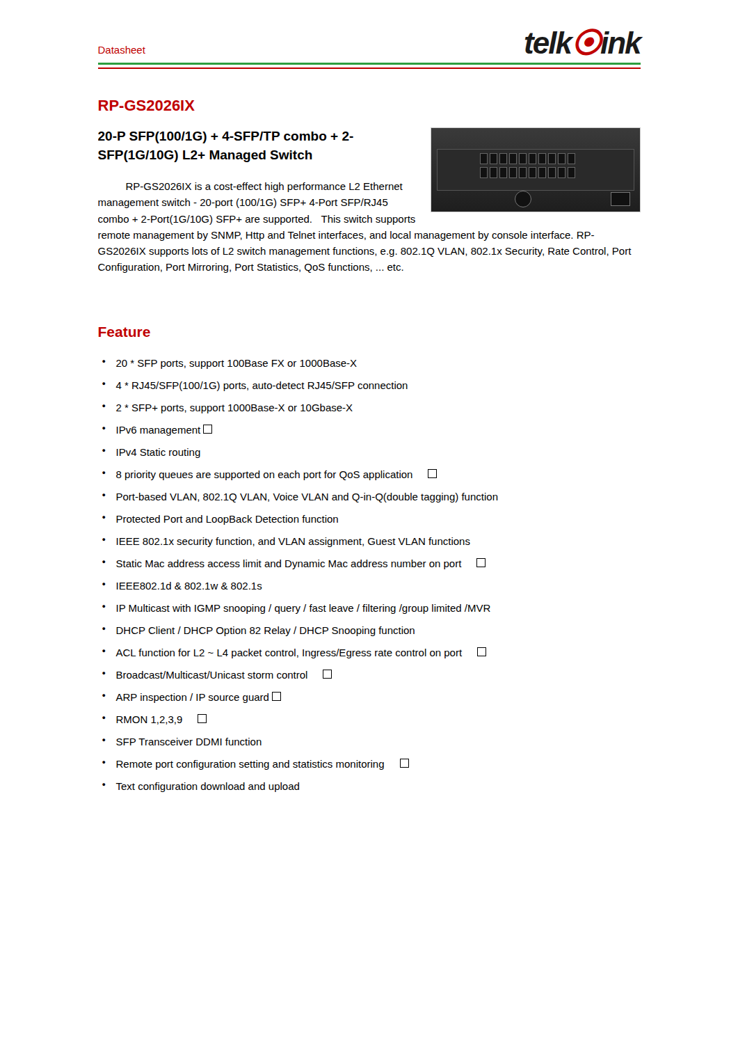Datasheet
telk⦿ink
RP-GS2026IX
20-P SFP(100/1G) + 4-SFP/TP combo + 2-SFP(1G/10G) L2+ Managed Switch
RP-GS2026IX is a cost-effect high performance L2 Ethernet management switch - 20-port (100/1G) SFP+ 4-Port SFP/RJ45 combo + 2-Port(1G/10G) SFP+ are supported. This switch supports remote management by SNMP, Http and Telnet interfaces, and local management by console interface. RP-GS2026IX supports lots of L2 switch management functions, e.g. 802.1Q VLAN, 802.1x Security, Rate Control, Port Configuration, Port Mirroring, Port Statistics, QoS functions, ... etc.
Feature
20 * SFP ports, support 100Base FX or 1000Base-X
4 * RJ45/SFP(100/1G) ports, auto-detect RJ45/SFP connection
2 * SFP+ ports, support 1000Base-X or 10Gbase-X
IPv6 management
IPv4 Static routing
8 priority queues are supported on each port for QoS application
Port-based VLAN, 802.1Q VLAN, Voice VLAN and Q-in-Q(double tagging) function
Protected Port and LoopBack Detection function
IEEE 802.1x security function, and VLAN assignment, Guest VLAN functions
Static Mac address access limit and Dynamic Mac address number on port
IEEE802.1d & 802.1w & 802.1s
IP Multicast with IGMP snooping / query / fast leave / filtering /group limited /MVR
DHCP Client / DHCP Option 82 Relay / DHCP Snooping function
ACL function for L2 ~ L4 packet control, Ingress/Egress rate control on port
Broadcast/Multicast/Unicast storm control
ARP inspection / IP source guard
RMON 1,2,3,9
SFP Transceiver DDMI function
Remote port configuration setting and statistics monitoring
Text configuration download and upload